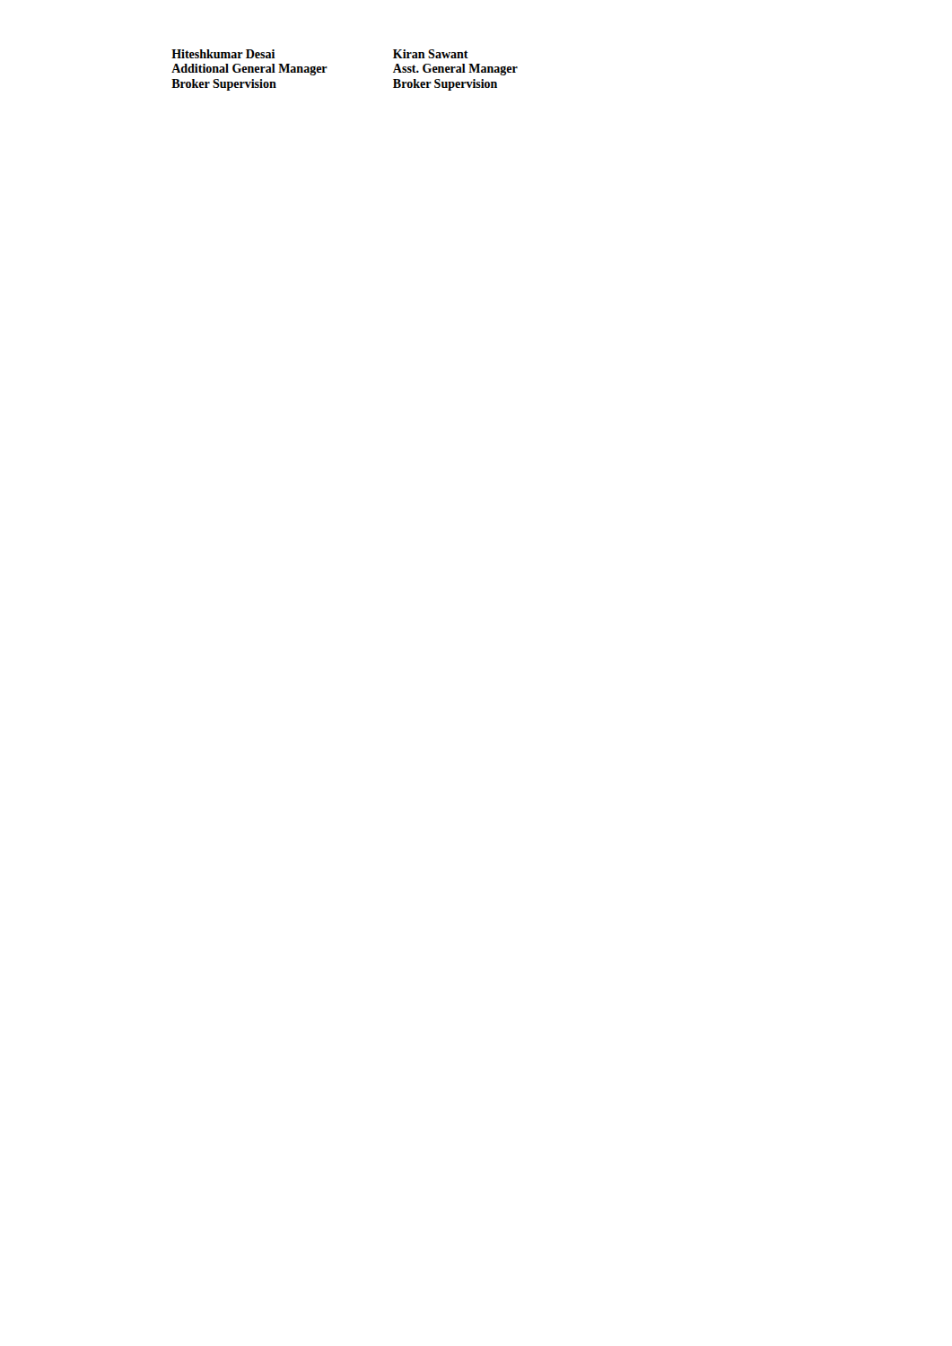Hiteshkumar Desai
Additional General Manager
Broker Supervision
Kiran Sawant
Asst. General Manager
Broker Supervision